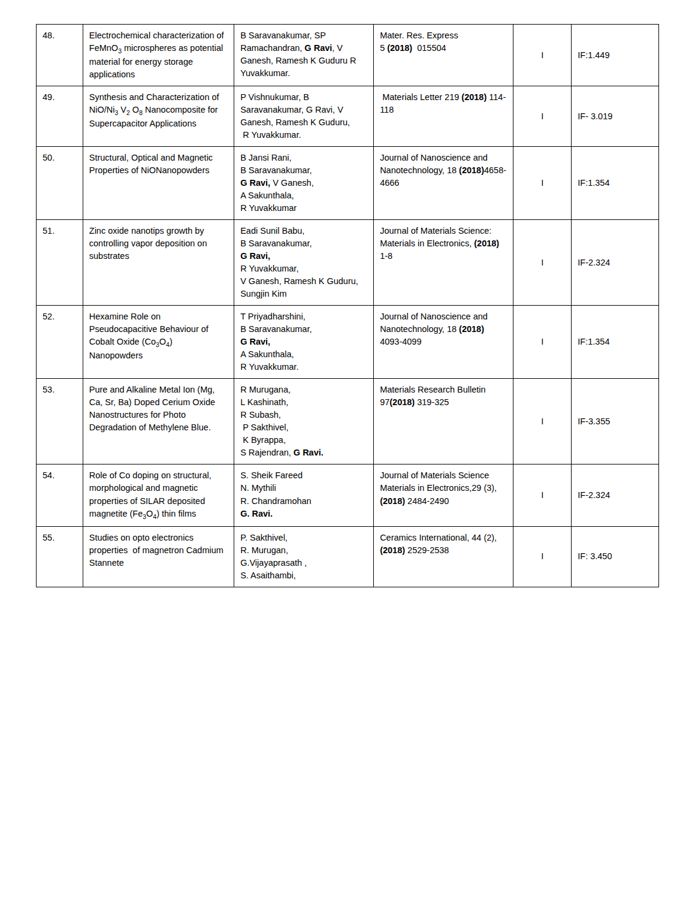| 48. | Electrochemical characterization of FeMnO 3 microspheres as potential material for energy storage applications | B Saravanakumar, SP Ramachandran, G Ravi , V Ganesh, Ramesh K Guduru R Yuvakkumar. | Mater. Res. Express 5 (2018) 015504 | I | IF:1.449 |
| 49. | Synthesis and Characterization of NiO/Ni 3 V 2 O 8 Nanocomposite for Supercapacitor Applications | P Vishnukumar, B Saravanakumar, G Ravi, V Ganesh, Ramesh K Guduru, R Yuvakkumar. | Materials Letter 219 (2018) 114-118 | I | IF- 3.019 |
| 50. | Structural, Optical and Magnetic Properties of NiONanopowders | B Jansi Rani, B Saravanakumar, G Ravi, V Ganesh, A Sakunthala, R Yuvakkumar | Journal of Nanoscience and Nanotechnology, 18 (2018) 4658-4666 | I | IF:1.354 |
| 51. | Zinc oxide nanotips growth by controlling vapor deposition on substrates | Eadi Sunil Babu, B Saravanakumar, G Ravi, R Yuvakkumar, V Ganesh, Ramesh K Guduru, Sungjin Kim | Journal of Materials Science: Materials in Electronics, (2018) 1-8 | I | IF-2.324 |
| 52. | Hexamine Role on Pseudocapacitive Behaviour of Cobalt Oxide (Co 3 O 4 ) Nanopowders | T Priyadharshini, B Saravanakumar, G Ravi, A Sakunthala, R Yuvakkumar. | Journal of Nanoscience and Nanotechnology, 18 (2018) 4093-4099 | I | IF:1.354 |
| 53. | Pure and Alkaline Metal Ion (Mg, Ca, Sr, Ba) Doped Cerium Oxide Nanostructures for Photo Degradation of Methylene Blue. | R Murugana, L Kashinath, R Subash, P Sakthivel, K Byrappa, S Rajendran, G Ravi. | Materials Research Bulletin 97 (2018) 319-325 | I | IF-3.355 |
| 54. | Role of Co doping on structural, morphological and magnetic properties of SILAR deposited magnetite (Fe 3 O 4 ) thin films | S. Sheik Fareed N. Mythili R. Chandramohan G. Ravi. | Journal of Materials Science Materials in Electronics,29 (3), (2018) 2484-2490 | I | IF-2.324 |
| 55. | Studies on opto electronics properties of magnetron Cadmium Stannete | P. Sakthivel, R. Murugan, G.Vijayaprasath , S. Asaithambi, | Ceramics International, 44 (2), (2018) 2529-2538 | I | IF: 3.450 |